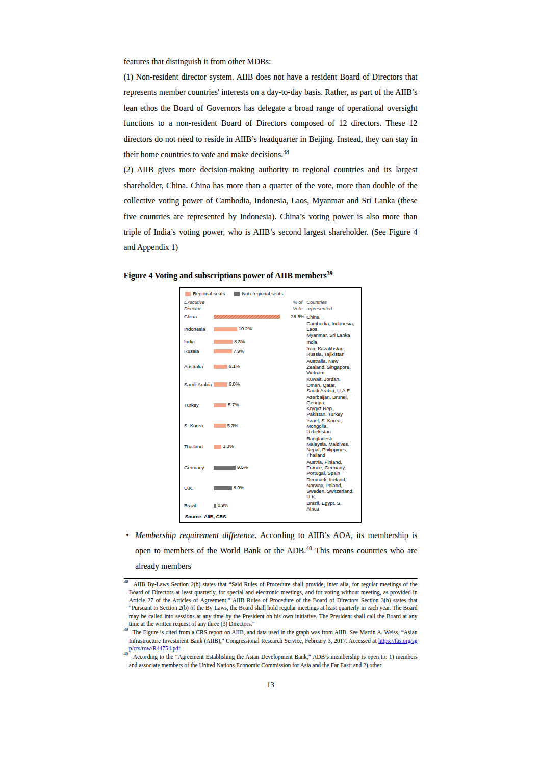features that distinguish it from other MDBs:
(1) Non-resident director system. AIIB does not have a resident Board of Directors that represents member countries' interests on a day-to-day basis. Rather, as part of the AIIB’s lean ethos the Board of Governors has delegate a broad range of operational oversight functions to a non-resident Board of Directors composed of 12 directors. These 12 directors do not need to reside in AIIB’s headquarter in Beijing. Instead, they can stay in their home countries to vote and make decisions.38
(2) AIIB gives more decision-making authority to regional countries and its largest shareholder, China. China has more than a quarter of the vote, more than double of the collective voting power of Cambodia, Indonesia, Laos, Myanmar and Sri Lanka (these five countries are represented by Indonesia). China’s voting power is also more than triple of India’s voting power, who is AIIB’s second largest shareholder. (See Figure 4 and Appendix 1)
Figure 4 Voting and subscriptions power of AIIB members39
Regional seats Non-regional seats
| Executive Director | | % of Vote | Countries represented |
| --- | --- | --- | --- |
| China | | 28.8% | China |
| Indonesia | 10.2% | | Cambodia, Indonesia, Laos, Myanmar, Sri Lanka |
| India | 8.3% | | India |
| Russia | 7.9% | | Iran, Kazakhstan, Russia, Tajikistan |
| Australia | 6.1% | | Australia, New Zealand, Singapore, Vietnam |
| Saudi Arabia | 6.0% | | Kuwait, Jordan, Oman, Qatar, Saudi Arabia, U.A.E. |
| Turkey | 5.7% | | Azerbaijan, Brunei, Georgia, Krygyz Rep., Pakistan, Turkey |
| S. Korea | 5.3% | | Israel, S. Korea, Mongolia, Uzbekistan |
| Thailand | 3.3% | | Bangladesh, Malaysia, Maldives, Nepal, Philippines, Thailand |
| Germany | 9.5% | | Austria, Finland, France, Germany, Portugal, Spain |
| U.K. | 8.0% | | Denmark, Iceland, Norway, Poland, Sweden, Switzerland, U.K. |
| Brazil | 0.9% | | Brazil, Egypt, S. Africa |
Source: AIIB, CRS.
Membership requirement difference. According to AIIB’s AOA, its membership is open to members of the World Bank or the ADB.40 This means countries who are already members
38 AIIB By-Laws Section 2(b) states that “Said Rules of Procedure shall provide, inter alia, for regular meetings of the Board of Directors at least quarterly, for special and electronic meetings, and for voting without meeting, as provided in Article 27 of the Articles of Agreement.” AIIB Rules of Procedure of the Board of Directors Section 3(b) states that “Pursuant to Section 2(b) of the By-Laws, the Board shall hold regular meetings at least quarterly in each year. The Board may be called into sessions at any time by the President on his own initiative. The President shall call the Board at any time at the written request of any three (3) Directors.”
39 The Figure is cited from a CRS report on AIIB, and data used in the graph was from AIIB. See Martin A. Weiss, “Asian Infrastructure Investment Bank (AIIB),” Congressional Research Service, February 3, 2017. Accessed at https://fas.org/sgp/crs/row/R44754.pdf
40 According to the “Agreement Establishing the Asian Development Bank,” ADB’s membership is open to: 1) members and associate members of the United Nations Economic Commission for Asia and the Far East; and 2) other
13